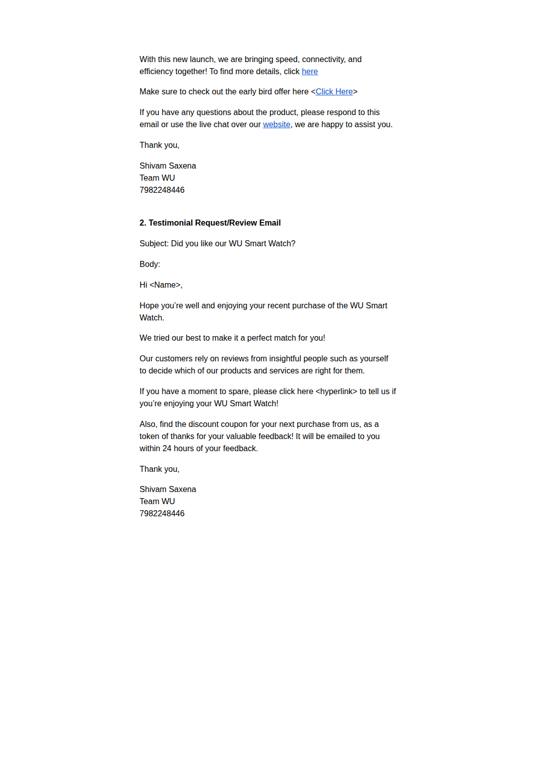With this new launch, we are bringing speed, connectivity, and efficiency together! To find more details, click here
Make sure to check out the early bird offer here <Click Here>
If you have any questions about the product, please respond to this email or use the live chat over our website, we are happy to assist you.
Thank you,
Shivam Saxena Team WU 7982248446
2. Testimonial Request/Review Email
Subject: Did you like our WU Smart Watch?
Body:
Hi <Name>,
Hope you’re well and enjoying your recent purchase of the WU Smart Watch.
We tried our best to make it a perfect match for you!
Our customers rely on reviews from insightful people such as yourself to decide which of our products and services are right for them.
If you have a moment to spare, please click here <hyperlink> to tell us if you’re enjoying your WU Smart Watch!
Also, find the discount coupon for your next purchase from us, as a token of thanks for your valuable feedback! It will be emailed to you within 24 hours of your feedback.
Thank you,
Shivam Saxena Team WU 7982248446